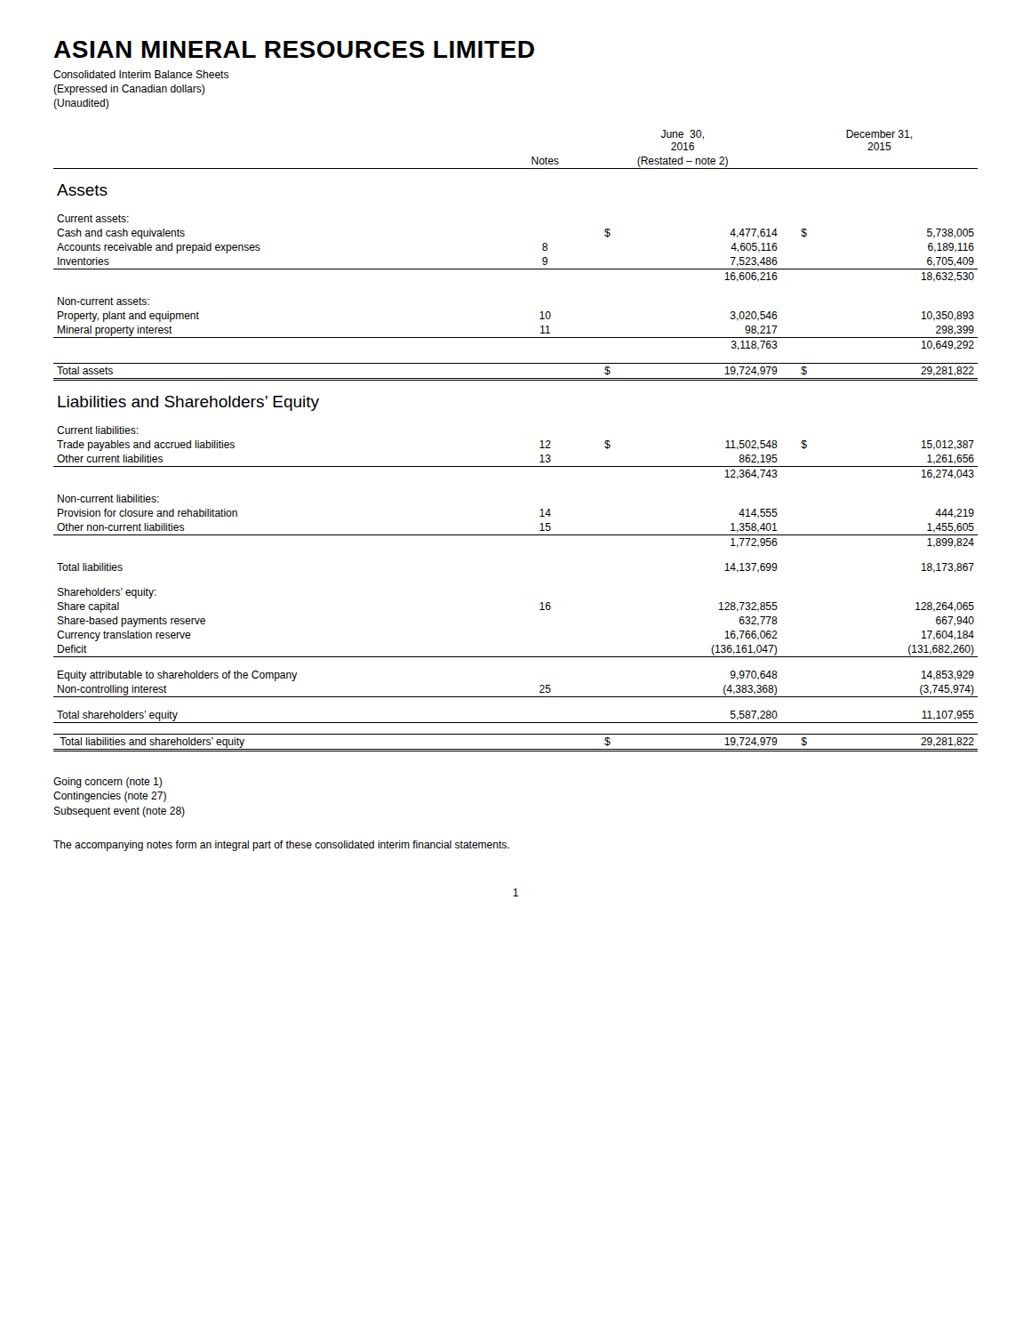ASIAN MINERAL RESOURCES LIMITED
Consolidated Interim Balance Sheets
(Expressed in Canadian dollars)
(Unaudited)
| | | June 30, 2016 | December 31, 2015 |
| | Notes | (Restated – note 2) | |
| Assets | |
| Current assets: | |
| Cash and cash equivalents | | $ | 4,477,614 | $ | 5,738,005 |
| Accounts receivable and prepaid expenses | 8 | | 4,605,116 | | 6,189,116 |
| Inventories | 9 | | 7,523,486 | | 6,705,409 |
| | | | 16,606,216 | | 18,632,530 |
| Non-current assets: | |
| Property, plant and equipment | 10 | | 3,020,546 | | 10,350,893 |
| Mineral property interest | 11 | | 98,217 | | 298,399 |
| | | | 3,118,763 | | 10,649,292 |
| Total assets | | $ | 19,724,979 | $ | 29,281,822 |
| Liabilities and Shareholders’ Equity |
| Current liabilities: | |
| Trade payables and accrued liabilities | 12 | $ | 11,502,548 | $ | 15,012,387 |
| Other current liabilities | 13 | | 862,195 | | 1,261,656 |
| | | | 12,364,743 | | 16,274,043 |
| Non-current liabilities: | |
| Provision for closure and rehabilitation | 14 | | 414,555 | | 444,219 |
| Other non-current liabilities | 15 | | 1,358,401 | | 1,455,605 |
| | | | 1,772,956 | | 1,899,824 |
| Total liabilities | | | 14,137,699 | | 18,173,867 |
| Shareholders’ equity: | |
| Share capital | 16 | | 128,732,855 | | 128,264,065 |
| Share-based payments reserve | | | 632,778 | | 667,940 |
| Currency translation reserve | | | 16,766,062 | | 17,604,184 |
| Deficit | | | (136,161,047) | | (131,682,260) |
| Equity attributable to shareholders of the Company | | | 9,970,648 | | 14,853,929 |
| Non-controlling interest | 25 | | (4,383,368) | | (3,745,974) |
| Total shareholders’ equity | | | 5,587,280 | | 11,107,955 |
| Total liabilities and shareholders’ equity | | $ | 19,724,979 | $ | 29,281,822 |
Going concern (note 1)
Contingencies (note 27)
Subsequent event (note 28)
The accompanying notes form an integral part of these consolidated interim financial statements.
1